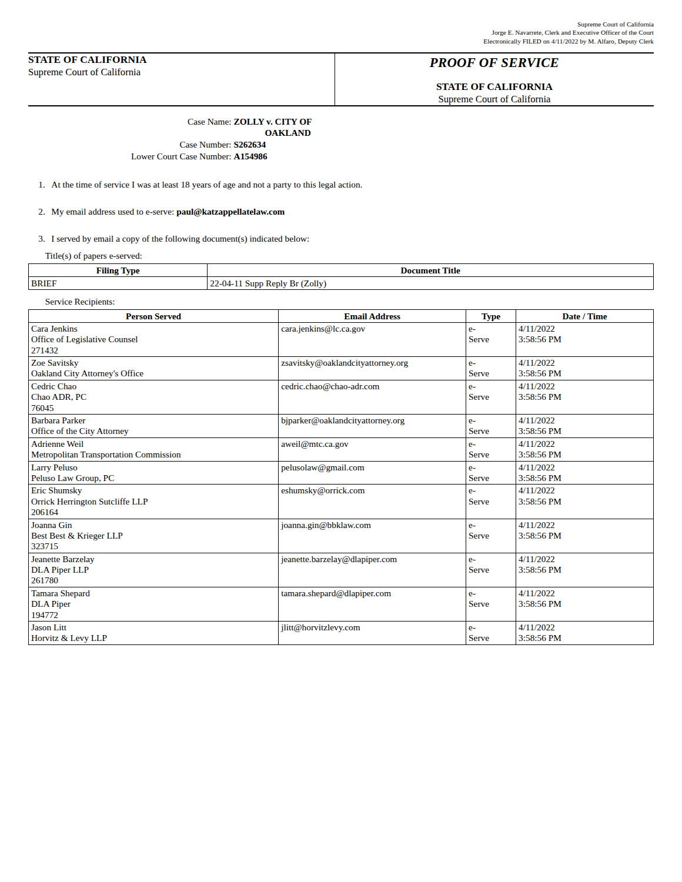Supreme Court of California
Jorge E. Navarrete, Clerk and Executive Officer of the Court
Electronically FILED on 4/11/2022 by M. Alfaro, Deputy Clerk
| STATE OF CALIFORNIA Supreme Court of California | PROOF OF SERVICE STATE OF CALIFORNIA Supreme Court of California |
Case Name: ZOLLY v. CITY OFOAKLAND
Case Number: S262634
Lower Court Case Number: A154986
1. At the time of service I was at least 18 years of age and not a party to this legal action.
2. My email address used to e-serve: paul@katzappellatelaw.com
3. I served by email a copy of the following document(s) indicated below:
Title(s) of papers e-served:
| Filing Type | Document Title |
| --- | --- |
| BRIEF | 22-04-11 Supp Reply Br (Zolly) |
Service Recipients:
| Person Served | Email Address | Type | Date / Time |
| --- | --- | --- | --- |
| Cara Jenkins Office of Legislative Counsel 271432 | cara.jenkins@lc.ca.gov | e- Serve | 4/11/2022 3:58:56 PM |
| Zoe Savitsky Oakland City Attorney's Office | zsavitsky@oaklandcityattorney.org | e- Serve | 4/11/2022 3:58:56 PM |
| Cedric Chao Chao ADR, PC 76045 | cedric.chao@chao-adr.com | e- Serve | 4/11/2022 3:58:56 PM |
| Barbara Parker Office of the City Attorney | bjparker@oaklandcityattorney.org | e- Serve | 4/11/2022 3:58:56 PM |
| Adrienne Weil Metropolitan Transportation Commission | aweil@mtc.ca.gov | e- Serve | 4/11/2022 3:58:56 PM |
| Larry Peluso Peluso Law Group, PC | pelusolaw@gmail.com | e- Serve | 4/11/2022 3:58:56 PM |
| Eric Shumsky Orrick Herrington Sutcliffe LLP 206164 | eshumsky@orrick.com | e- Serve | 4/11/2022 3:58:56 PM |
| Joanna Gin Best Best & Krieger LLP 323715 | joanna.gin@bbklaw.com | e- Serve | 4/11/2022 3:58:56 PM |
| Jeanette Barzelay DLA Piper LLP 261780 | jeanette.barzelay@dlapiper.com | e- Serve | 4/11/2022 3:58:56 PM |
| Tamara Shepard DLA Piper 194772 | tamara.shepard@dlapiper.com | e- Serve | 4/11/2022 3:58:56 PM |
| Jason Litt Horvitz & Levy LLP | jlitt@horvitzlevy.com | e- Serve | 4/11/2022 3:58:56 PM |